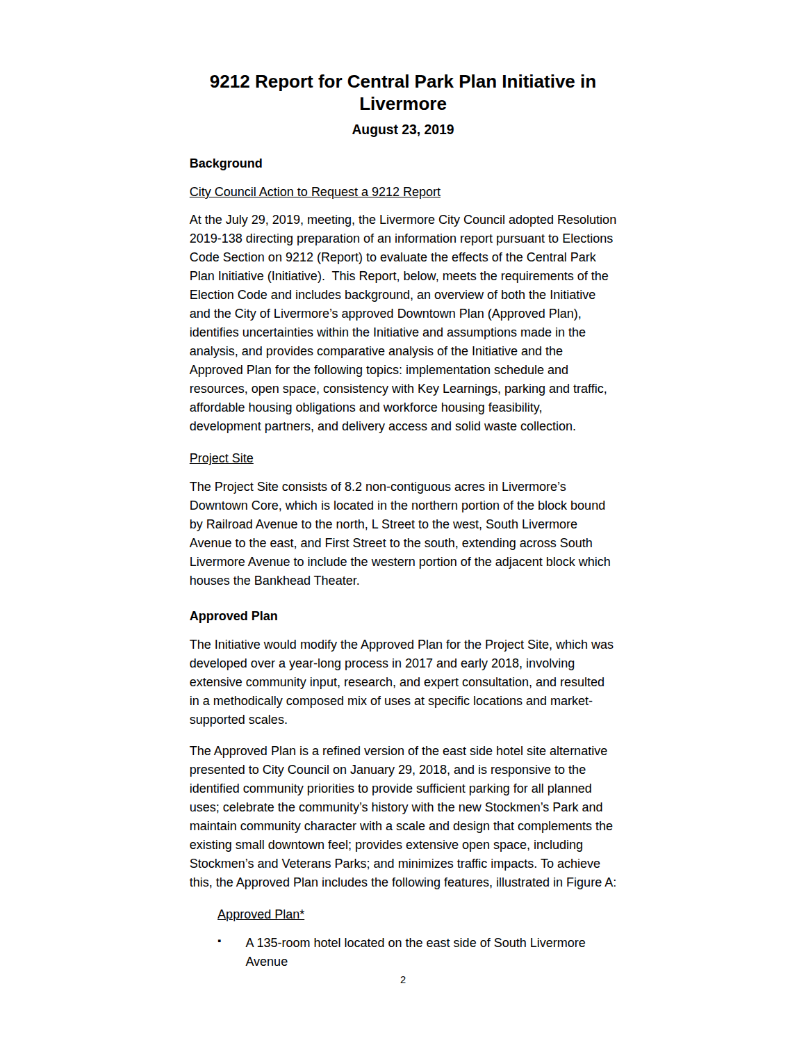9212 Report for Central Park Plan Initiative in Livermore
August 23, 2019
Background
City Council Action to Request a 9212 Report
At the July 29, 2019, meeting, the Livermore City Council adopted Resolution 2019-138 directing preparation of an information report pursuant to Elections Code Section on 9212 (Report) to evaluate the effects of the Central Park Plan Initiative (Initiative). This Report, below, meets the requirements of the Election Code and includes background, an overview of both the Initiative and the City of Livermore’s approved Downtown Plan (Approved Plan), identifies uncertainties within the Initiative and assumptions made in the analysis, and provides comparative analysis of the Initiative and the Approved Plan for the following topics: implementation schedule and resources, open space, consistency with Key Learnings, parking and traffic, affordable housing obligations and workforce housing feasibility, development partners, and delivery access and solid waste collection.
Project Site
The Project Site consists of 8.2 non-contiguous acres in Livermore’s Downtown Core, which is located in the northern portion of the block bound by Railroad Avenue to the north, L Street to the west, South Livermore Avenue to the east, and First Street to the south, extending across South Livermore Avenue to include the western portion of the adjacent block which houses the Bankhead Theater.
Approved Plan
The Initiative would modify the Approved Plan for the Project Site, which was developed over a year-long process in 2017 and early 2018, involving extensive community input, research, and expert consultation, and resulted in a methodically composed mix of uses at specific locations and market-supported scales.
The Approved Plan is a refined version of the east side hotel site alternative presented to City Council on January 29, 2018, and is responsive to the identified community priorities to provide sufficient parking for all planned uses; celebrate the community’s history with the new Stockmen’s Park and maintain community character with a scale and design that complements the existing small downtown feel; provides extensive open space, including Stockmen’s and Veterans Parks; and minimizes traffic impacts. To achieve this, the Approved Plan includes the following features, illustrated in Figure A:
Approved Plan*
A 135-room hotel located on the east side of South Livermore Avenue
2